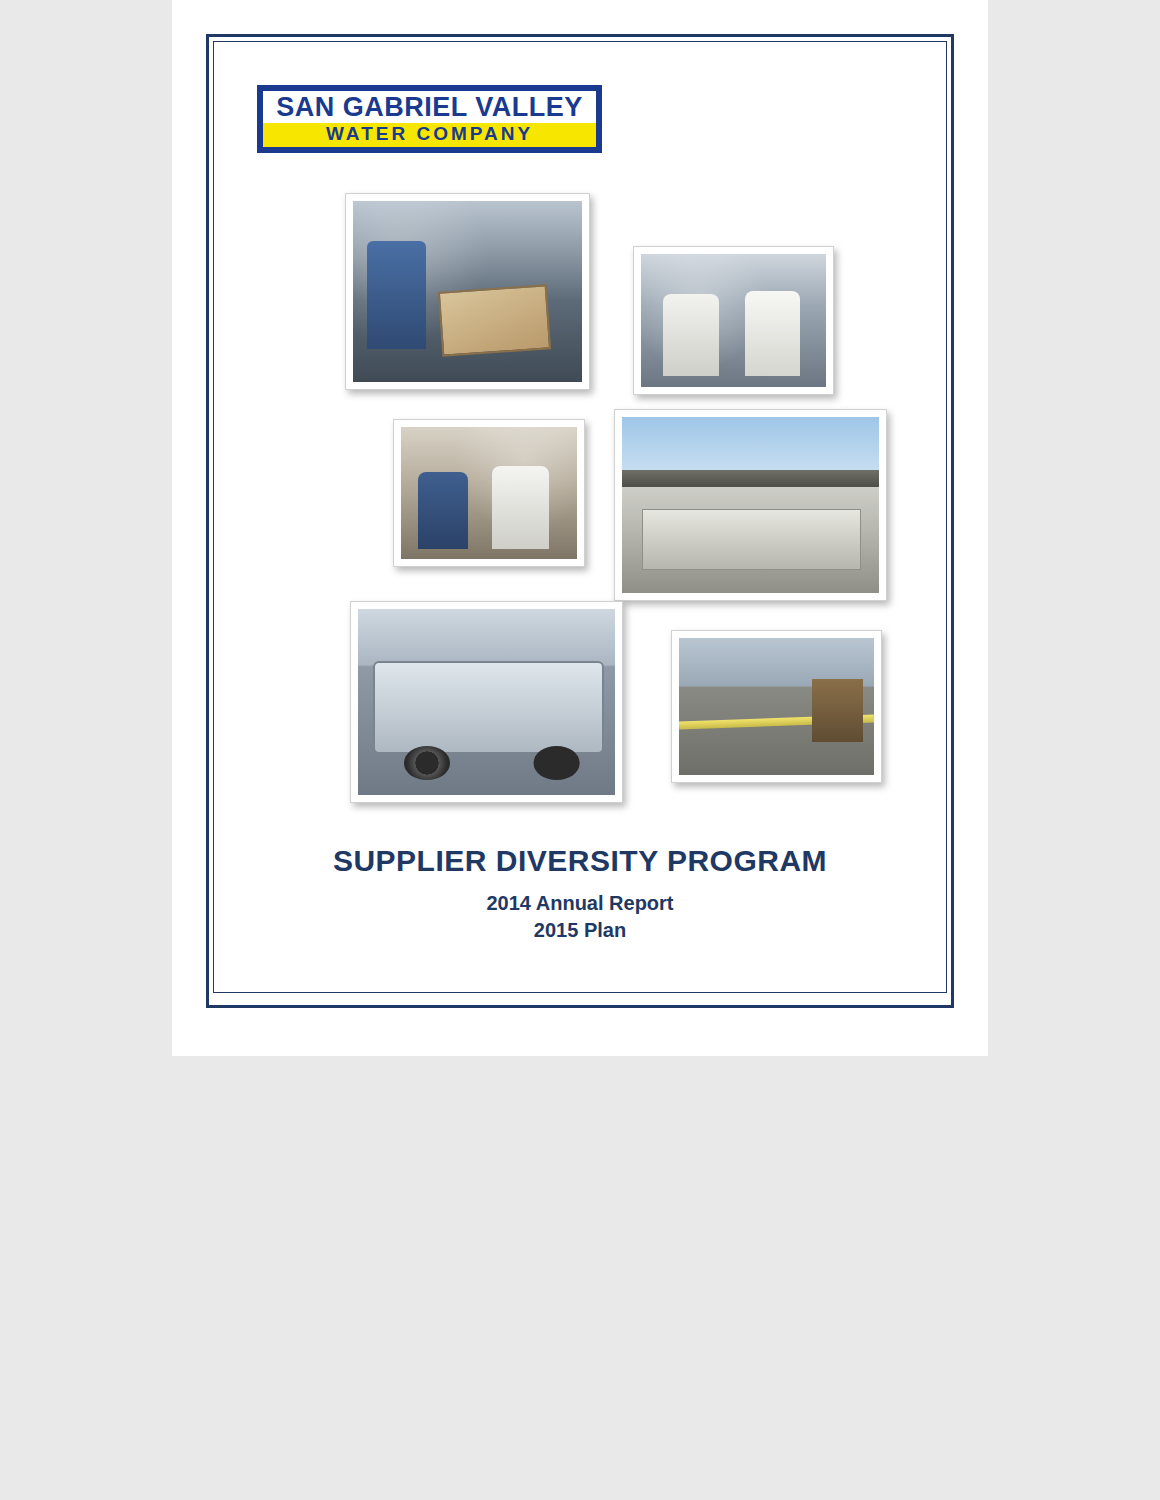SAN GABRIEL VALLEY
WATER COMPANY
SUPPLIER DIVERSITY PROGRAM
2014 Annual Report
2015 Plan